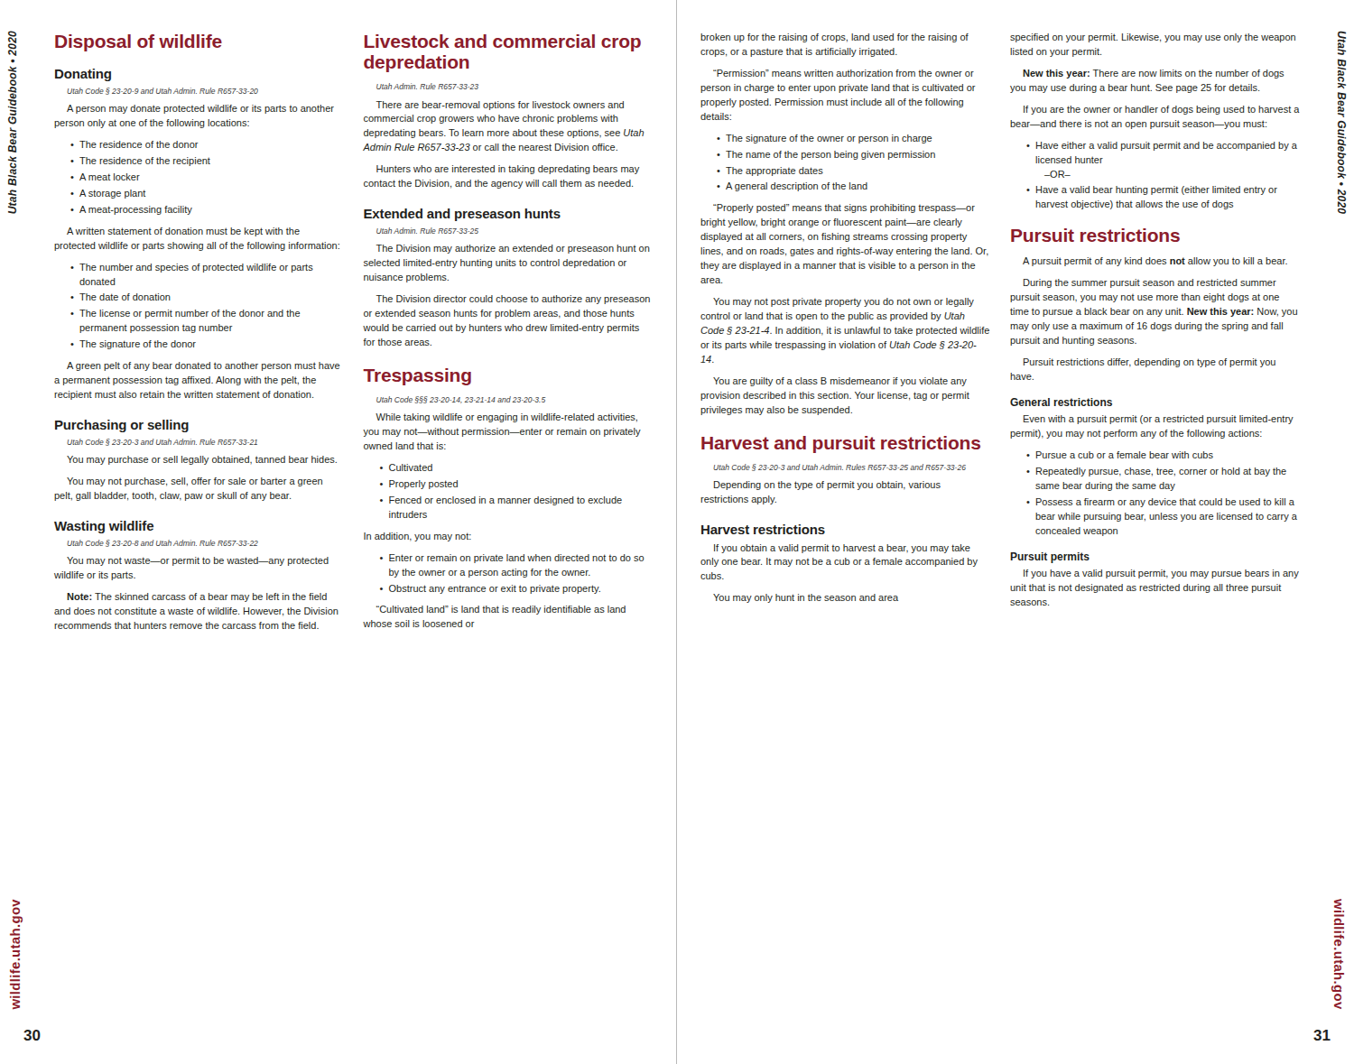Utah Black Bear Guidebook • 2020
wildlife.utah.gov
Disposal of wildlife
Donating
Utah Code § 23-20-9 and Utah Admin. Rule R657-33-20
A person may donate protected wildlife or its parts to another person only at one of the following locations:
The residence of the donor
The residence of the recipient
A meat locker
A storage plant
A meat-processing facility
A written statement of donation must be kept with the protected wildlife or parts showing all of the following information:
The number and species of protected wildlife or parts donated
The date of donation
The license or permit number of the donor and the permanent possession tag number
The signature of the donor
A green pelt of any bear donated to another person must have a permanent possession tag affixed. Along with the pelt, the recipient must also retain the written statement of donation.
Purchasing or selling
Utah Code § 23-20-3 and Utah Admin. Rule R657-33-21
You may purchase or sell legally obtained, tanned bear hides.
You may not purchase, sell, offer for sale or barter a green pelt, gall bladder, tooth, claw, paw or skull of any bear.
Wasting wildlife
Utah Code § 23-20-8 and Utah Admin. Rule R657-33-22
You may not waste—or permit to be wasted—any protected wildlife or its parts.
Note: The skinned carcass of a bear may be left in the field and does not constitute a waste of wildlife. However, the Division recommends that hunters remove the carcass from the field.
Livestock and commercial crop depredation
Utah Admin. Rule R657-33-23
There are bear-removal options for livestock owners and commercial crop growers who have chronic problems with depredating bears. To learn more about these options, see Utah Admin Rule R657-33-23 or call the nearest Division office.
Hunters who are interested in taking depredating bears may contact the Division, and the agency will call them as needed.
Extended and preseason hunts
Utah Admin. Rule R657-33-25
The Division may authorize an extended or preseason hunt on selected limited-entry hunting units to control depredation or nuisance problems.
The Division director could choose to authorize any preseason or extended season hunts for problem areas, and those hunts would be carried out by hunters who drew limited-entry permits for those areas.
Trespassing
Utah Code §§§ 23-20-14, 23-21-14 and 23-20-3.5
While taking wildlife or engaging in wildlife-related activities, you may not—without permission—enter or remain on privately owned land that is:
Cultivated
Properly posted
Fenced or enclosed in a manner designed to exclude intruders
In addition, you may not:
Enter or remain on private land when directed not to do so by the owner or a person acting for the owner.
Obstruct any entrance or exit to private property.
“Cultivated land” is land that is readily identifiable as land whose soil is loosened or
30
Utah Black Bear Guidebook • 2020
wildlife.utah.gov
broken up for the raising of crops, land used for the raising of crops, or a pasture that is artificially irrigated.
“Permission” means written authorization from the owner or person in charge to enter upon private land that is cultivated or properly posted. Permission must include all of the following details:
The signature of the owner or person in charge
The name of the person being given permission
The appropriate dates
A general description of the land
“Properly posted” means that signs prohibiting trespass—or bright yellow, bright orange or fluorescent paint—are clearly displayed at all corners, on fishing streams crossing property lines, and on roads, gates and rights-of-way entering the land. Or, they are displayed in a manner that is visible to a person in the area.
You may not post private property you do not own or legally control or land that is open to the public as provided by Utah Code § 23-21-4. In addition, it is unlawful to take protected wildlife or its parts while trespassing in violation of Utah Code § 23-20-14.
You are guilty of a class B misdemeanor if you violate any provision described in this section. Your license, tag or permit privileges may also be suspended.
Harvest and pursuit restrictions
Utah Code § 23-20-3 and Utah Admin. Rules R657-33-25 and R657-33-26
Depending on the type of permit you obtain, various restrictions apply.
Harvest restrictions
If you obtain a valid permit to harvest a bear, you may take only one bear. It may not be a cub or a female accompanied by cubs.
You may only hunt in the season and area
specified on your permit. Likewise, you may use only the weapon listed on your permit.
New this year: There are now limits on the number of dogs you may use during a bear hunt. See page 25 for details.
If you are the owner or handler of dogs being used to harvest a bear—and there is not an open pursuit season—you must:
Have either a valid pursuit permit and be accompanied by a licensed hunter
–OR–
Have a valid bear hunting permit (either limited entry or harvest objective) that allows the use of dogs
Pursuit restrictions
A pursuit permit of any kind does not allow you to kill a bear.
During the summer pursuit season and restricted summer pursuit season, you may not use more than eight dogs at one time to pursue a black bear on any unit. New this year: Now, you may only use a maximum of 16 dogs during the spring and fall pursuit and hunting seasons.
Pursuit restrictions differ, depending on type of permit you have.
General restrictions
Even with a pursuit permit (or a restricted pursuit limited-entry permit), you may not perform any of the following actions:
Pursue a cub or a female bear with cubs
Repeatedly pursue, chase, tree, corner or hold at bay the same bear during the same day
Possess a firearm or any device that could be used to kill a bear while pursuing bear, unless you are licensed to carry a concealed weapon
Pursuit permits
If you have a valid pursuit permit, you may pursue bears in any unit that is not designated as restricted during all three pursuit seasons.
31